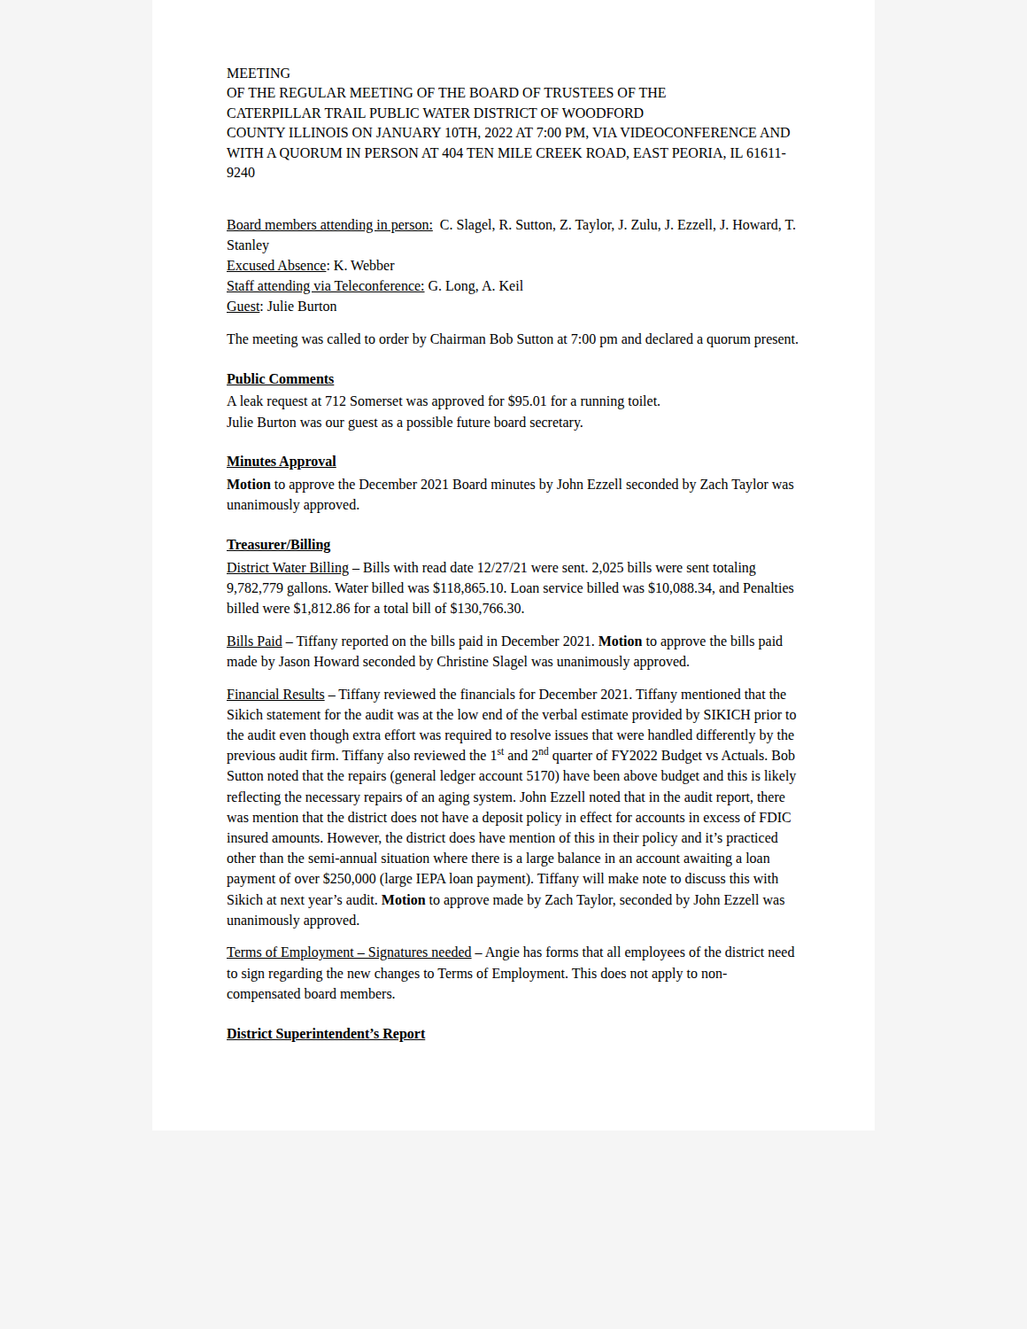MEETING
OF THE REGULAR MEETING OF THE BOARD OF TRUSTEES OF THE
CATERPILLAR TRAIL PUBLIC WATER DISTRICT OF WOODFORD
COUNTY ILLINOIS ON JANUARY 10TH, 2022 AT 7:00 PM, VIA VIDEOCONFERENCE AND
WITH A QUORUM IN PERSON AT 404 TEN MILE CREEK ROAD, EAST PEORIA, IL 61611-9240
Board members attending in person: C. Slagel, R. Sutton, Z. Taylor, J. Zulu, J. Ezzell, J. Howard, T. Stanley
Excused Absence: K. Webber
Staff attending via Teleconference: G. Long, A. Keil
Guest: Julie Burton
The meeting was called to order by Chairman Bob Sutton at 7:00 pm and declared a quorum present.
Public Comments
A leak request at 712 Somerset was approved for $95.01 for a running toilet.
Julie Burton was our guest as a possible future board secretary.
Minutes Approval
Motion to approve the December 2021 Board minutes by John Ezzell seconded by Zach Taylor was unanimously approved.
Treasurer/Billing
District Water Billing – Bills with read date 12/27/21 were sent. 2,025 bills were sent totaling 9,782,779 gallons. Water billed was $118,865.10. Loan service billed was $10,088.34, and Penalties billed were $1,812.86 for a total bill of $130,766.30.
Bills Paid – Tiffany reported on the bills paid in December 2021. Motion to approve the bills paid made by Jason Howard seconded by Christine Slagel was unanimously approved.
Financial Results – Tiffany reviewed the financials for December 2021. Tiffany mentioned that the Sikich statement for the audit was at the low end of the verbal estimate provided by SIKICH prior to the audit even though extra effort was required to resolve issues that were handled differently by the previous audit firm. Tiffany also reviewed the 1st and 2nd quarter of FY2022 Budget vs Actuals. Bob Sutton noted that the repairs (general ledger account 5170) have been above budget and this is likely reflecting the necessary repairs of an aging system. John Ezzell noted that in the audit report, there was mention that the district does not have a deposit policy in effect for accounts in excess of FDIC insured amounts. However, the district does have mention of this in their policy and it’s practiced other than the semi-annual situation where there is a large balance in an account awaiting a loan payment of over $250,000 (large IEPA loan payment). Tiffany will make note to discuss this with Sikich at next year’s audit. Motion to approve made by Zach Taylor, seconded by John Ezzell was unanimously approved.
Terms of Employment – Signatures needed – Angie has forms that all employees of the district need to sign regarding the new changes to Terms of Employment. This does not apply to non-compensated board members.
District Superintendent’s Report